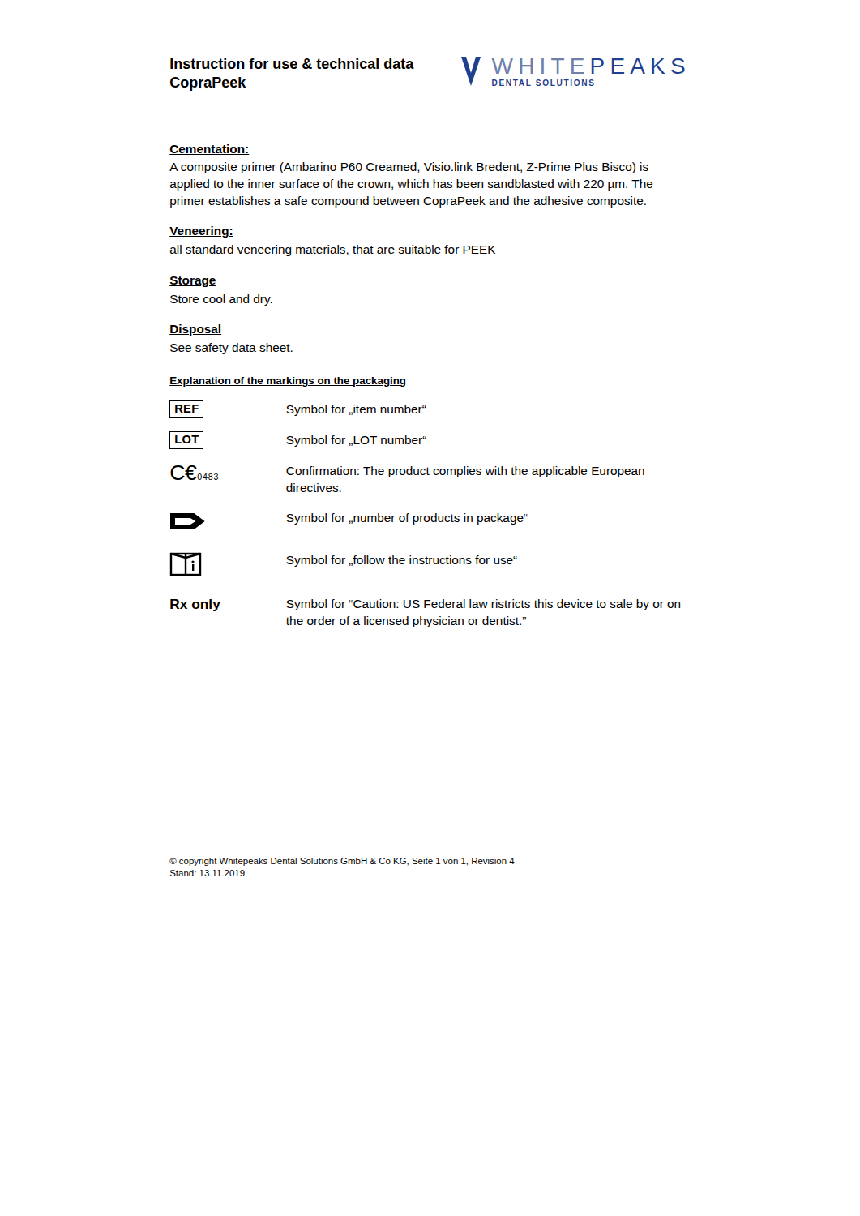Instruction for use & technical data
CopraPeek
WHITEPEAKS
DENTAL SOLUTIONS
Cementation:
A composite primer (Ambarino P60 Creamed, Visio.link Bredent, Z-Prime Plus Bisco) is applied to the inner surface of the crown, which has been sandblasted with 220 µm. The primer establishes a safe compound between CopraPeek and the adhesive composite.
Veneering:
all standard veneering materials, that are suitable for PEEK
Storage
Store cool and dry.
Disposal
See safety data sheet.
Explanation of the markings on the packaging
| REF | Symbol for „item number“ |
| LOT | Symbol for „LOT number“ |
| C€ 0483 | Confirmation: The product complies with the applicable European directives. |
| | Symbol for „number of products in package“ |
| | Symbol for „follow the instructions for use“ |
| Rx only | Symbol for “Caution: US Federal law ristricts this device to sale by or on the order of a licensed physician or dentist.” |
© copyright Whitepeaks Dental Solutions GmbH & Co KG, Seite 1 von 1, Revision 4
Stand: 13.11.2019